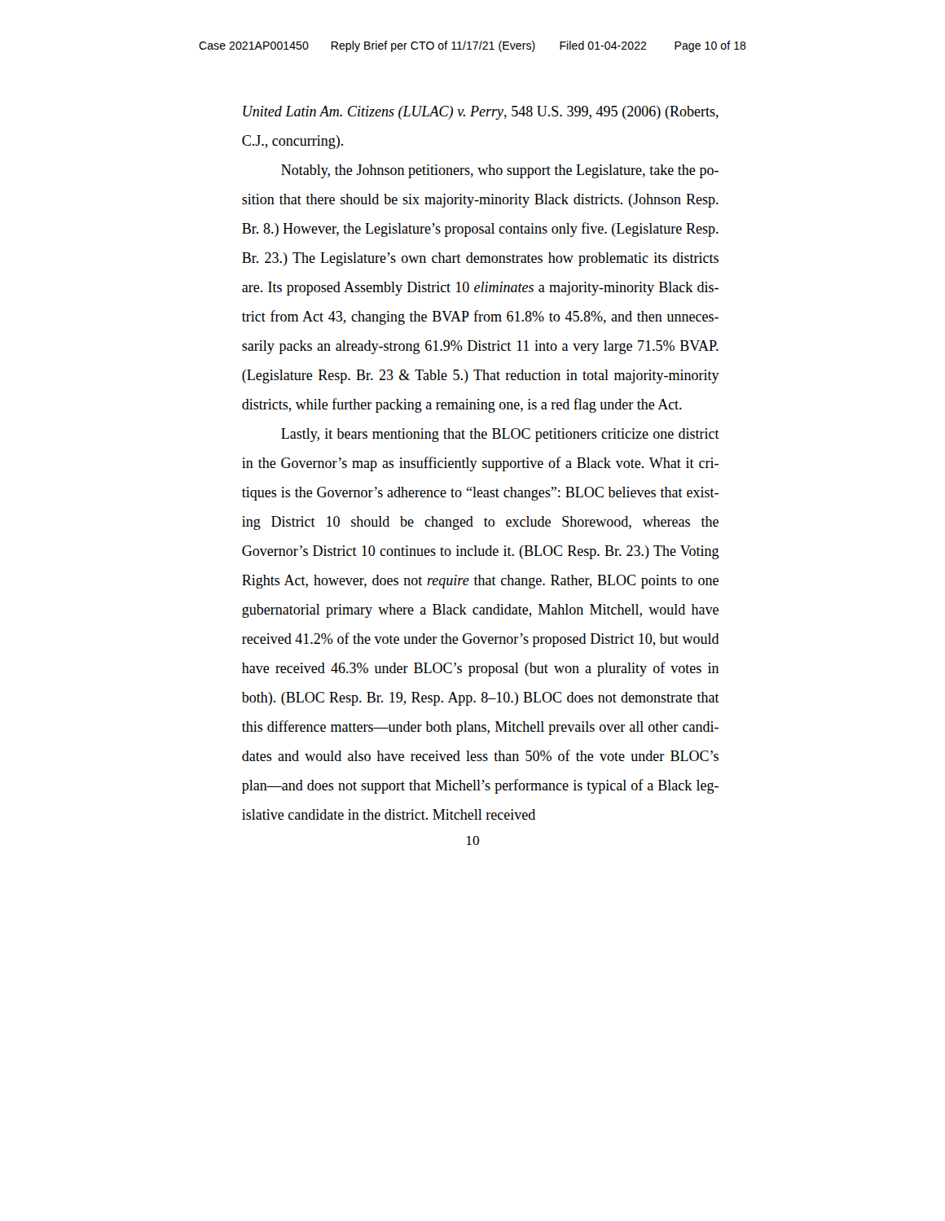Case 2021AP001450 Reply Brief per CTO of 11/17/21 (Evers) Filed 01-04-2022 Page 10 of 18
United Latin Am. Citizens (LULAC) v. Perry, 548 U.S. 399, 495 (2006) (Roberts, C.J., concurring).
Notably, the Johnson petitioners, who support the Legislature, take the position that there should be six majority-minority Black districts. (Johnson Resp. Br. 8.) However, the Legislature’s proposal contains only five. (Legislature Resp. Br. 23.) The Legislature’s own chart demonstrates how problematic its districts are. Its proposed Assembly District 10 eliminates a majority-minority Black district from Act 43, changing the BVAP from 61.8% to 45.8%, and then unnecessarily packs an already-strong 61.9% District 11 into a very large 71.5% BVAP. (Legislature Resp. Br. 23 & Table 5.) That reduction in total majority-minority districts, while further packing a remaining one, is a red flag under the Act.
Lastly, it bears mentioning that the BLOC petitioners criticize one district in the Governor’s map as insufficiently supportive of a Black vote. What it critiques is the Governor’s adherence to “least changes”: BLOC believes that existing District 10 should be changed to exclude Shorewood, whereas the Governor’s District 10 continues to include it. (BLOC Resp. Br. 23.) The Voting Rights Act, however, does not require that change. Rather, BLOC points to one gubernatorial primary where a Black candidate, Mahlon Mitchell, would have received 41.2% of the vote under the Governor’s proposed District 10, but would have received 46.3% under BLOC’s proposal (but won a plurality of votes in both). (BLOC Resp. Br. 19, Resp. App. 8–10.) BLOC does not demonstrate that this difference matters—under both plans, Mitchell prevails over all other candidates and would also have received less than 50% of the vote under BLOC’s plan—and does not support that Michell’s performance is typical of a Black legislative candidate in the district. Mitchell received
10